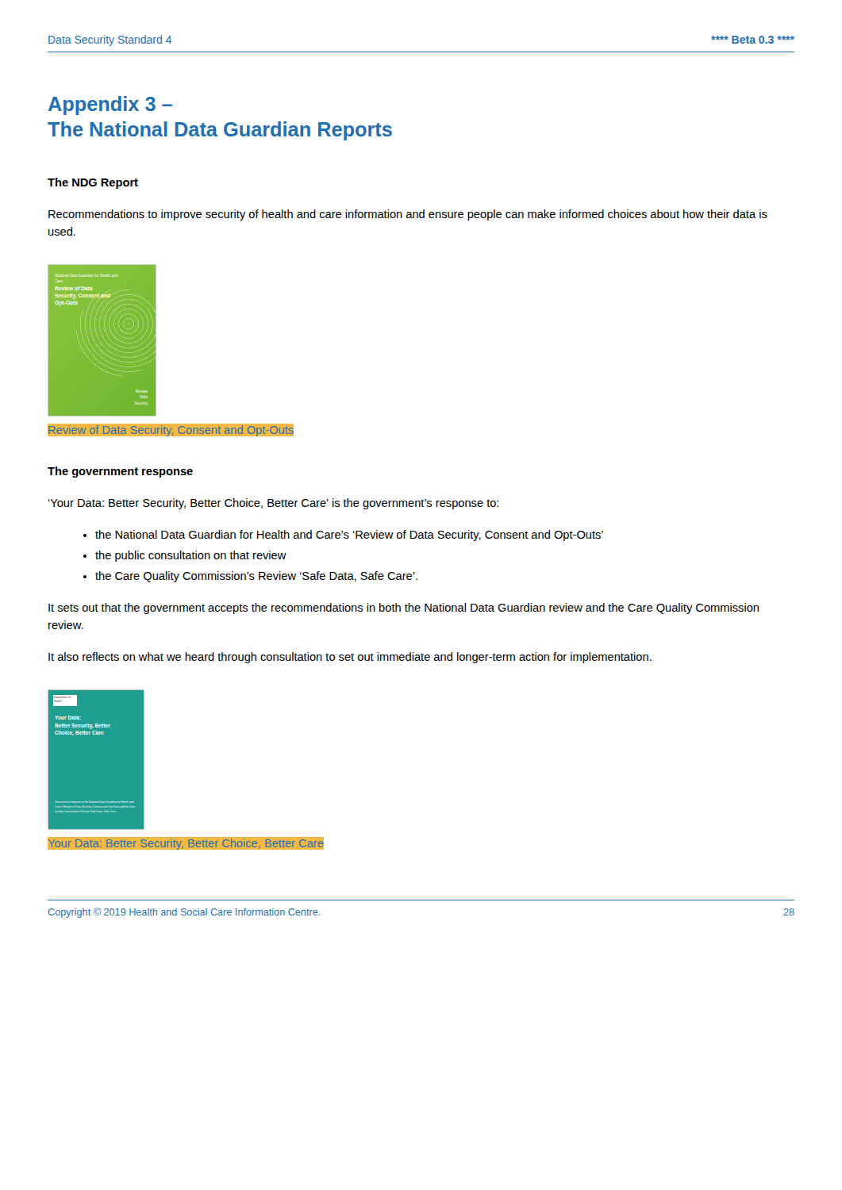Data Security Standard 4
**** Beta 0.3 ****
Appendix 3 –
The National Data Guardian Reports
The NDG Report
Recommendations to improve security of health and care information and ensure people can make informed choices about how their data is used.
Review
Data
Security
Review of Data Security, Consent and Opt-Outs
The government response
‘Your Data: Better Security, Better Choice, Better Care’ is the government’s response to:
the National Data Guardian for Health and Care’s ‘Review of Data Security, Consent and Opt-Outs’
the public consultation on that review
the Care Quality Commission’s Review ‘Safe Data, Safe Care’.
It sets out that the government accepts the recommendations in both the National Data Guardian review and the Care Quality Commission review.
It also reflects on what we heard through consultation to set out immediate and longer-term action for implementation.
Department of Health
Your Data:
Better Security, Better Choice, Better Care
Government response to the National Data Guardian for Health and Care's Review of Data Security, Consent and Opt-Outs and the Care Quality Commission's Review 'Safe Data, Safe Care'
Your Data: Better Security, Better Choice, Better Care
Copyright © 2019 Health and Social Care Information Centre.
28